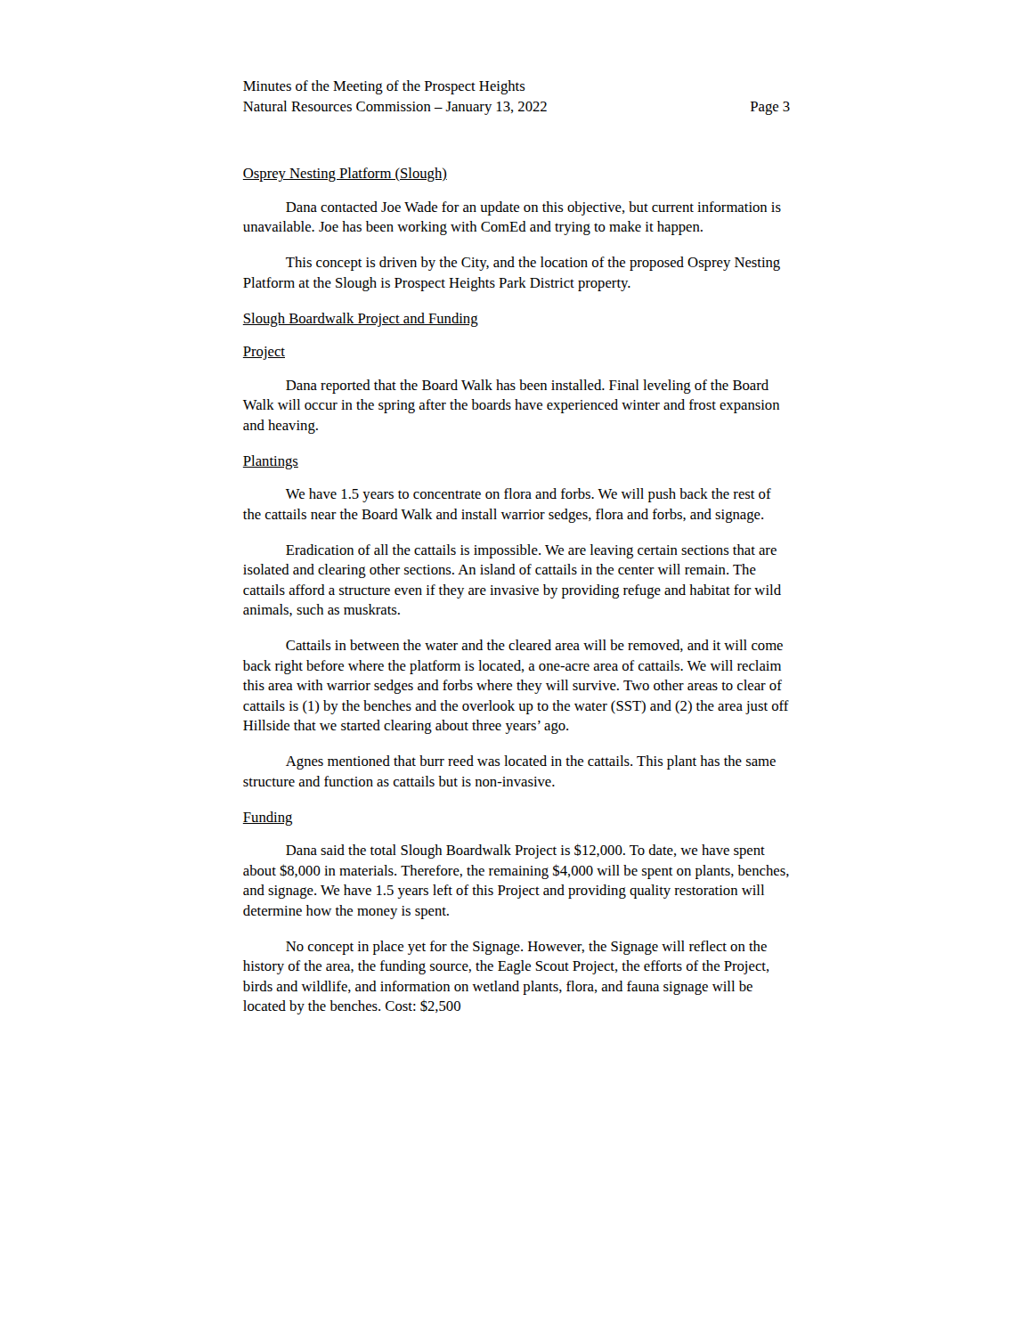Minutes of the Meeting of the Prospect Heights Natural Resources Commission – January 13, 2022
Page 3
Osprey Nesting Platform (Slough)
Dana contacted Joe Wade for an update on this objective, but current information is unavailable. Joe has been working with ComEd and trying to make it happen.
This concept is driven by the City, and the location of the proposed Osprey Nesting Platform at the Slough is Prospect Heights Park District property.
Slough Boardwalk Project and Funding
Project
Dana reported that the Board Walk has been installed. Final leveling of the Board Walk will occur in the spring after the boards have experienced winter and frost expansion and heaving.
Plantings
We have 1.5 years to concentrate on flora and forbs. We will push back the rest of the cattails near the Board Walk and install warrior sedges, flora and forbs, and signage.
Eradication of all the cattails is impossible. We are leaving certain sections that are isolated and clearing other sections. An island of cattails in the center will remain. The cattails afford a structure even if they are invasive by providing refuge and habitat for wild animals, such as muskrats.
Cattails in between the water and the cleared area will be removed, and it will come back right before where the platform is located, a one-acre area of cattails. We will reclaim this area with warrior sedges and forbs where they will survive. Two other areas to clear of cattails is (1) by the benches and the overlook up to the water (SST) and (2) the area just off Hillside that we started clearing about three years’ ago.
Agnes mentioned that burr reed was located in the cattails. This plant has the same structure and function as cattails but is non-invasive.
Funding
Dana said the total Slough Boardwalk Project is $12,000. To date, we have spent about $8,000 in materials. Therefore, the remaining $4,000 will be spent on plants, benches, and signage. We have 1.5 years left of this Project and providing quality restoration will determine how the money is spent.
No concept in place yet for the Signage. However, the Signage will reflect on the history of the area, the funding source, the Eagle Scout Project, the efforts of the Project, birds and wildlife, and information on wetland plants, flora, and fauna signage will be located by the benches. Cost: $2,500